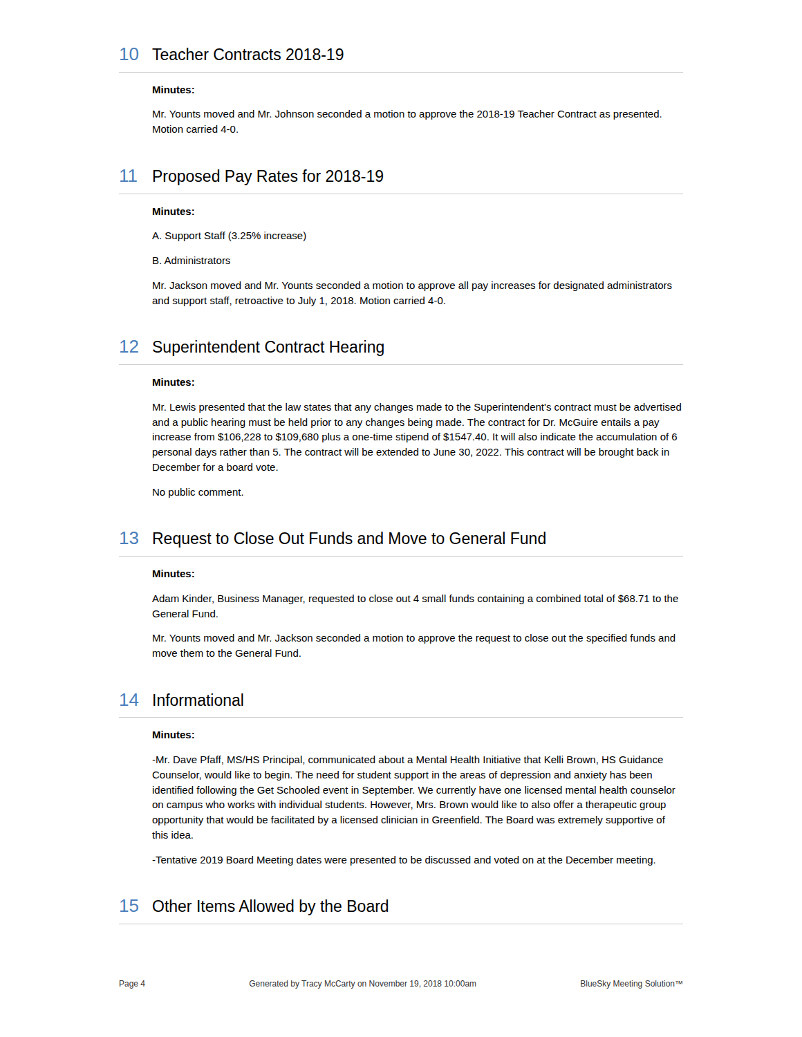10
Teacher Contracts 2018-19
Minutes:
Mr. Younts moved and Mr. Johnson seconded a motion to approve the 2018-19 Teacher Contract as presented. Motion carried 4-0.
11
Proposed Pay Rates for 2018-19
Minutes:
A. Support Staff (3.25% increase)
B. Administrators
Mr. Jackson moved and Mr. Younts seconded a motion to approve all pay increases for designated administrators and support staff, retroactive to July 1, 2018. Motion carried 4-0.
12
Superintendent Contract Hearing
Minutes:
Mr. Lewis presented that the law states that any changes made to the Superintendent's contract must be advertised and a public hearing must be held prior to any changes being made. The contract for Dr. McGuire entails a pay increase from $106,228 to $109,680 plus a one-time stipend of $1547.40. It will also indicate the accumulation of 6 personal days rather than 5. The contract will be extended to June 30, 2022. This contract will be brought back in December for a board vote.
No public comment.
13
Request to Close Out Funds and Move to General Fund
Minutes:
Adam Kinder, Business Manager, requested to close out 4 small funds containing a combined total of $68.71 to the General Fund.
Mr. Younts moved and Mr. Jackson seconded a motion to approve the request to close out the specified funds and move them to the General Fund.
14
Informational
Minutes:
-Mr. Dave Pfaff, MS/HS Principal, communicated about a Mental Health Initiative that Kelli Brown, HS Guidance Counselor, would like to begin. The need for student support in the areas of depression and anxiety has been identified following the Get Schooled event in September. We currently have one licensed mental health counselor on campus who works with individual students. However, Mrs. Brown would like to also offer a therapeutic group opportunity that would be facilitated by a licensed clinician in Greenfield. The Board was extremely supportive of this idea.
-Tentative 2019 Board Meeting dates were presented to be discussed and voted on at the December meeting.
15
Other Items Allowed by the Board
Page 4 Generated by Tracy McCarty on November 19, 2018 10:00am BlueSky Meeting Solution™